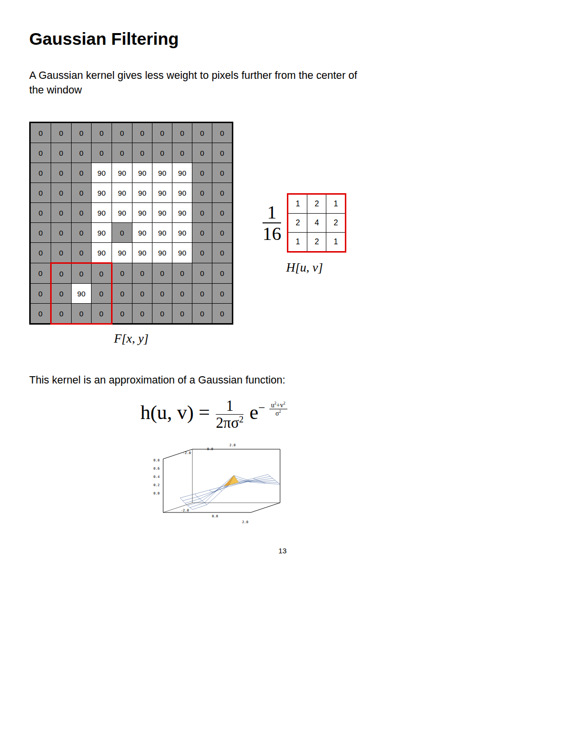Gaussian Filtering
A Gaussian kernel gives less weight to pixels further from the center of the window
| 0 | 0 | 0 | 0 | 0 | 0 | 0 | 0 | 0 | 0 |
| 0 | 0 | 0 | 0 | 0 | 0 | 0 | 0 | 0 | 0 |
| 0 | 0 | 0 | 90 | 90 | 90 | 90 | 90 | 0 | 0 |
| 0 | 0 | 0 | 90 | 90 | 90 | 90 | 90 | 0 | 0 |
| 0 | 0 | 0 | 90 | 90 | 90 | 90 | 90 | 0 | 0 |
| 0 | 0 | 0 | 90 | 0 | 90 | 90 | 90 | 0 | 0 |
| 0 | 0 | 0 | 90 | 90 | 90 | 90 | 90 | 0 | 0 |
| 0 | 0 | 0 | 0 | 0 | 0 | 0 | 0 | 0 | 0 |
| 0 | 0 | 90 | 0 | 0 | 0 | 0 | 0 | 0 | 0 |
| 0 | 0 | 0 | 0 | 0 | 0 | 0 | 0 | 0 | 0 |
F[x, y]
1 16
| 1 | 2 | 1 |
| 2 | 4 | 2 |
| 1 | 2 | 1 |
H[u, v]
This kernel is an approximation of a Gaussian function:
h(u, v) = 1 2πσ2 e− u2+v2 σ2
0.8 0.6 0.4 0.2 0.0 2.0 0.0 -2.0 -2.0 0.0 2.0
13